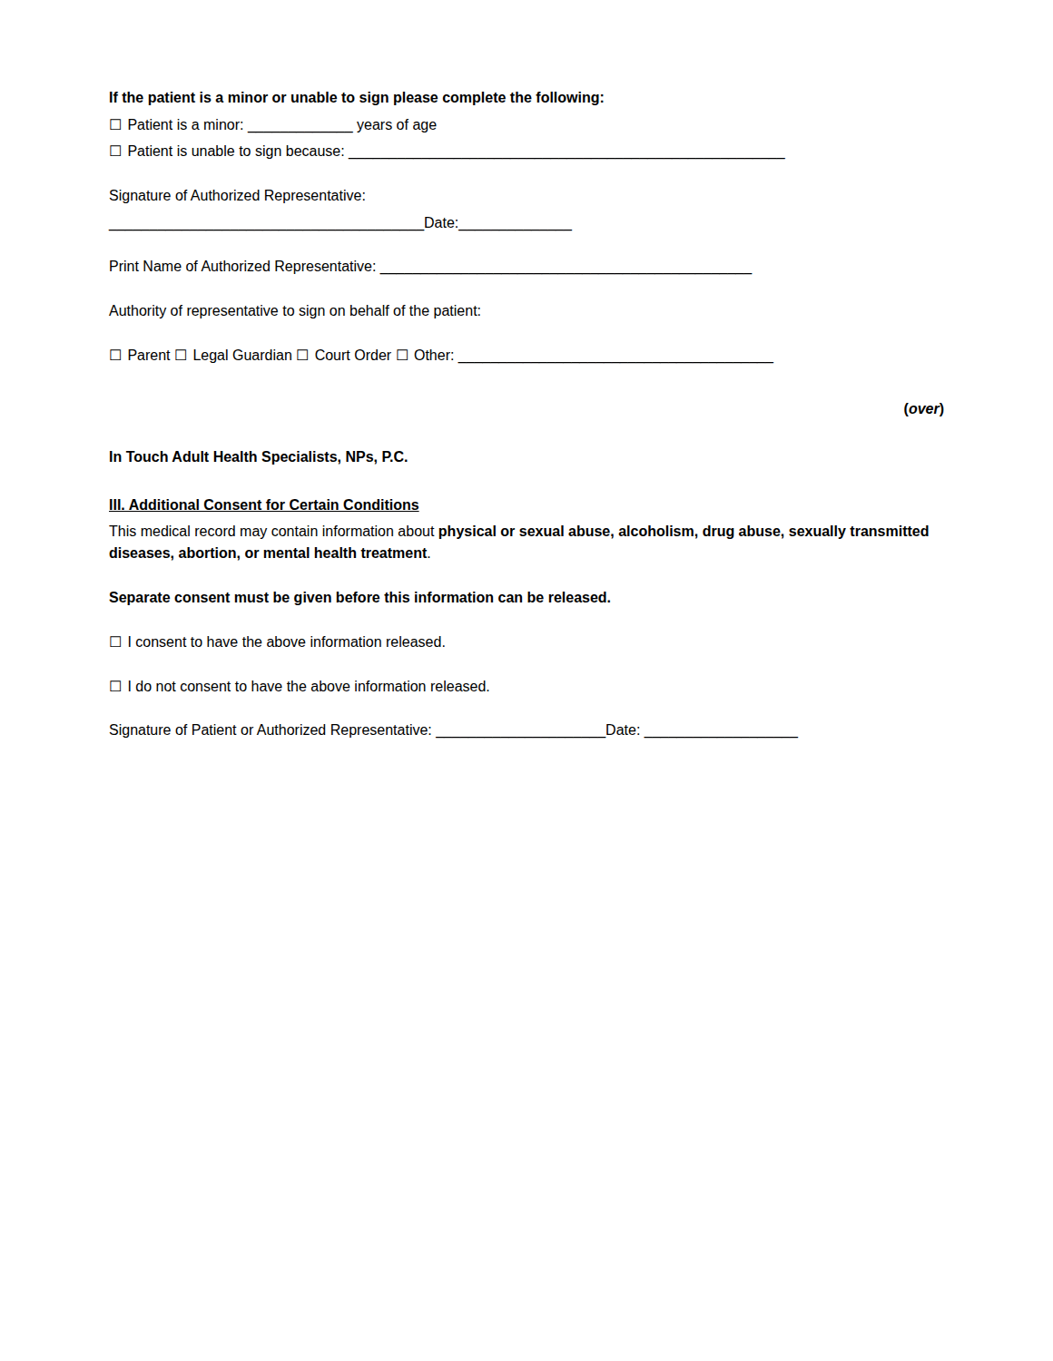If the patient is a minor or unable to sign please complete the following:
Patient is a minor: _____________ years of age
Patient is unable to sign because: ______________________________________________________
Signature of Authorized Representative:
_______________________________________Date:______________
Print Name of Authorized Representative: ______________________________________________
Authority of representative to sign on behalf of the patient:
Parent Legal Guardian Court Order Other: _______________________________________
(over)
In Touch Adult Health Specialists, NPs, P.C.
III. Additional Consent for Certain Conditions
This medical record may contain information about physical or sexual abuse, alcoholism, drug abuse, sexually transmitted diseases, abortion, or mental health treatment.
Separate consent must be given before this information can be released.
I consent to have the above information released.
I do not consent to have the above information released.
Signature of Patient or Authorized Representative: _____________________Date: ___________________